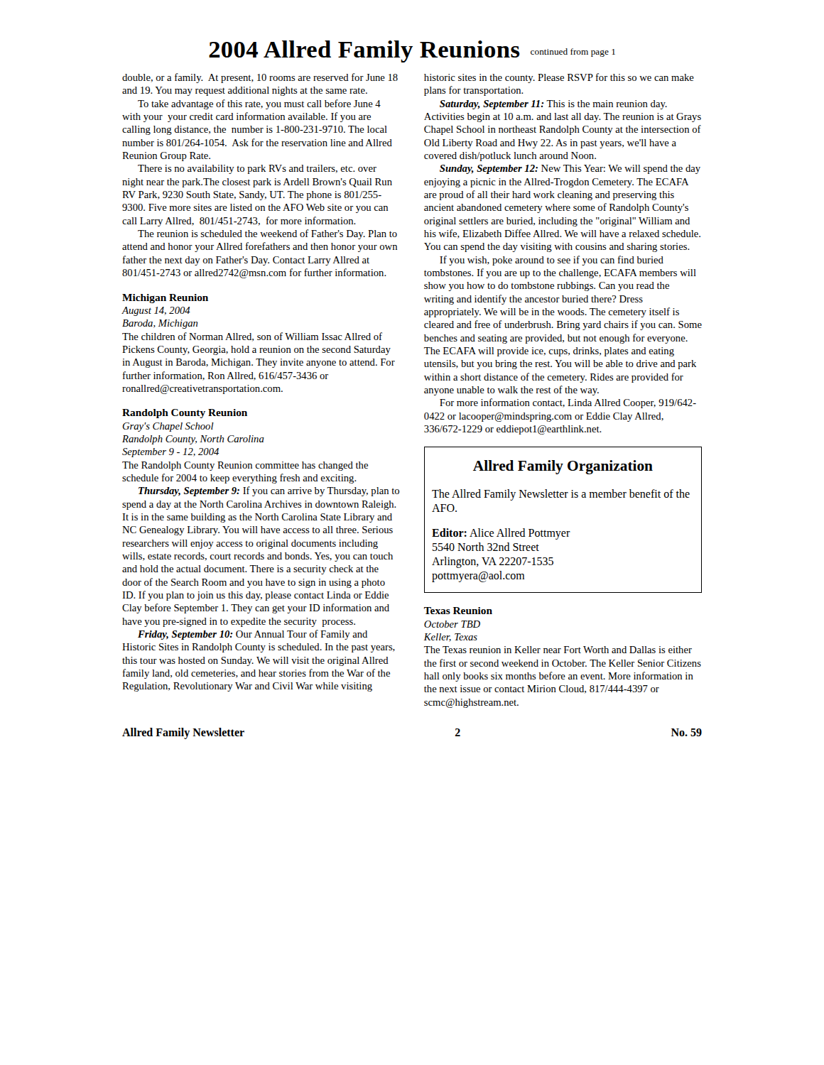2004 Allred Family Reunions continued from page 1
double, or a family. At present, 10 rooms are reserved for June 18 and 19. You may request additional nights at the same rate.
To take advantage of this rate, you must call before June 4 with your your credit card information available. If you are calling long distance, the number is 1-800-231-9710. The local number is 801/264-1054. Ask for the reservation line and Allred Reunion Group Rate.
There is no availability to park RVs and trailers, etc. over night near the park.The closest park is Ardell Brown's Quail Run RV Park, 9230 South State, Sandy, UT. The phone is 801/255-9300. Five more sites are listed on the AFO Web site or you can call Larry Allred, 801/451-2743, for more information.
The reunion is scheduled the weekend of Father's Day. Plan to attend and honor your Allred forefathers and then honor your own father the next day on Father's Day. Contact Larry Allred at 801/451-2743 or allred2742@msn.com for further information.
Michigan Reunion
August 14, 2004
Baroda, Michigan
The children of Norman Allred, son of William Issac Allred of Pickens County, Georgia, hold a reunion on the second Saturday in August in Baroda, Michigan. They invite anyone to attend. For further information, Ron Allred, 616/457-3436 or ronallred@creativetransportation.com.
Randolph County Reunion
Gray's Chapel School
Randolph County, North Carolina
September 9 - 12, 2004
The Randolph County Reunion committee has changed the schedule for 2004 to keep everything fresh and exciting.
Thursday, September 9: If you can arrive by Thursday, plan to spend a day at the North Carolina Archives in downtown Raleigh. It is in the same building as the North Carolina State Library and NC Genealogy Library. You will have access to all three. Serious researchers will enjoy access to original documents including wills, estate records, court records and bonds. Yes, you can touch and hold the actual document. There is a security check at the door of the Search Room and you have to sign in using a photo ID. If you plan to join us this day, please contact Linda or Eddie Clay before September 1. They can get your ID information and have you pre-signed in to expedite the security process.
Friday, September 10: Our Annual Tour of Family and Historic Sites in Randolph County is scheduled. In the past years, this tour was hosted on Sunday. We will visit the original Allred family land, old cemeteries, and hear stories from the War of the Regulation, Revolutionary War and Civil War while visiting historic sites in the county. Please RSVP for this so we can make plans for transportation.
Saturday, September 11: This is the main reunion day. Activities begin at 10 a.m. and last all day. The reunion is at Grays Chapel School in northeast Randolph County at the intersection of Old Liberty Road and Hwy 22. As in past years, we'll have a covered dish/potluck lunch around Noon.
Sunday, September 12: New This Year: We will spend the day enjoying a picnic in the Allred-Trogdon Cemetery. The ECAFA are proud of all their hard work cleaning and preserving this ancient abandoned cemetery where some of Randolph County's original settlers are buried, including the "original" William and his wife, Elizabeth Diffee Allred. We will have a relaxed schedule. You can spend the day visiting with cousins and sharing stories.
If you wish, poke around to see if you can find buried tombstones. If you are up to the challenge, ECAFA members will show you how to do tombstone rubbings. Can you read the writing and identify the ancestor buried there? Dress appropriately. We will be in the woods. The cemetery itself is cleared and free of underbrush. Bring yard chairs if you can. Some benches and seating are provided, but not enough for everyone. The ECAFA will provide ice, cups, drinks, plates and eating utensils, but you bring the rest. You will be able to drive and park within a short distance of the cemetery. Rides are provided for anyone unable to walk the rest of the way.
For more information contact, Linda Allred Cooper, 919/642-0422 or lacooper@mindspring.com or Eddie Clay Allred, 336/672-1229 or eddiepot1@earthlink.net.
Allred Family Organization
The Allred Family Newsletter is a member benefit of the AFO.
Editor: Alice Allred Pottmyer
5540 North 32nd Street
Arlington, VA 22207-1535
pottmyera@aol.com
Texas Reunion
October TBD
Keller, Texas
The Texas reunion in Keller near Fort Worth and Dallas is either the first or second weekend in October. The Keller Senior Citizens hall only books six months before an event. More information in the next issue or contact Mirion Cloud, 817/444-4397 or scmc@highstream.net.
Allred Family Newsletter 2 No. 59